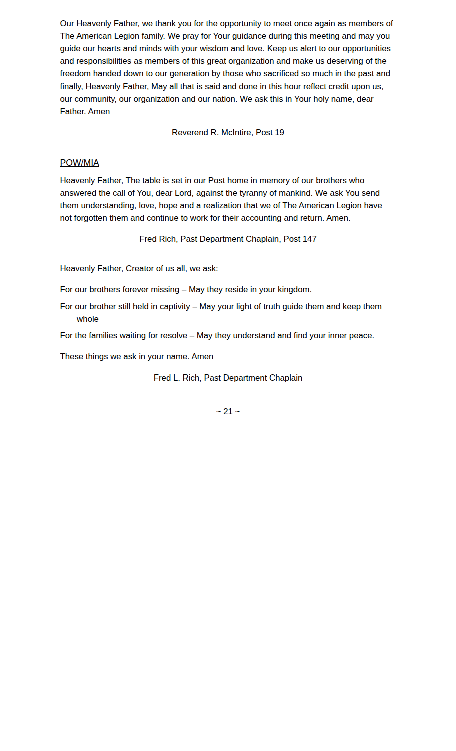Our Heavenly Father, we thank you for the opportunity to meet once again as members of The American Legion family. We pray for Your guidance during this meeting and may you guide our hearts and minds with your wisdom and love. Keep us alert to our opportunities and responsibilities as members of this great organization and make us deserving of the freedom handed down to our generation by those who sacrificed so much in the past and finally, Heavenly Father, May all that is said and done in this hour reflect credit upon us, our community, our organization and our nation. We ask this in Your holy name, dear Father. Amen
Reverend R. McIntire, Post 19
POW/MIA
Heavenly Father, The table is set in our Post home in memory of our brothers who answered the call of You, dear Lord, against the tyranny of mankind. We ask You send them understanding, love, hope and a realization that we of The American Legion have not forgotten them and continue to work for their accounting and return. Amen.
Fred Rich, Past Department Chaplain, Post 147
Heavenly Father, Creator of us all, we ask:
For our brothers forever missing – May they reside in your kingdom.
For our brother still held in captivity – May your light of truth guide them and keep them whole
For the families waiting for resolve – May they understand and find your inner peace.
These things we ask in your name. Amen
Fred L. Rich, Past Department Chaplain
~ 21 ~